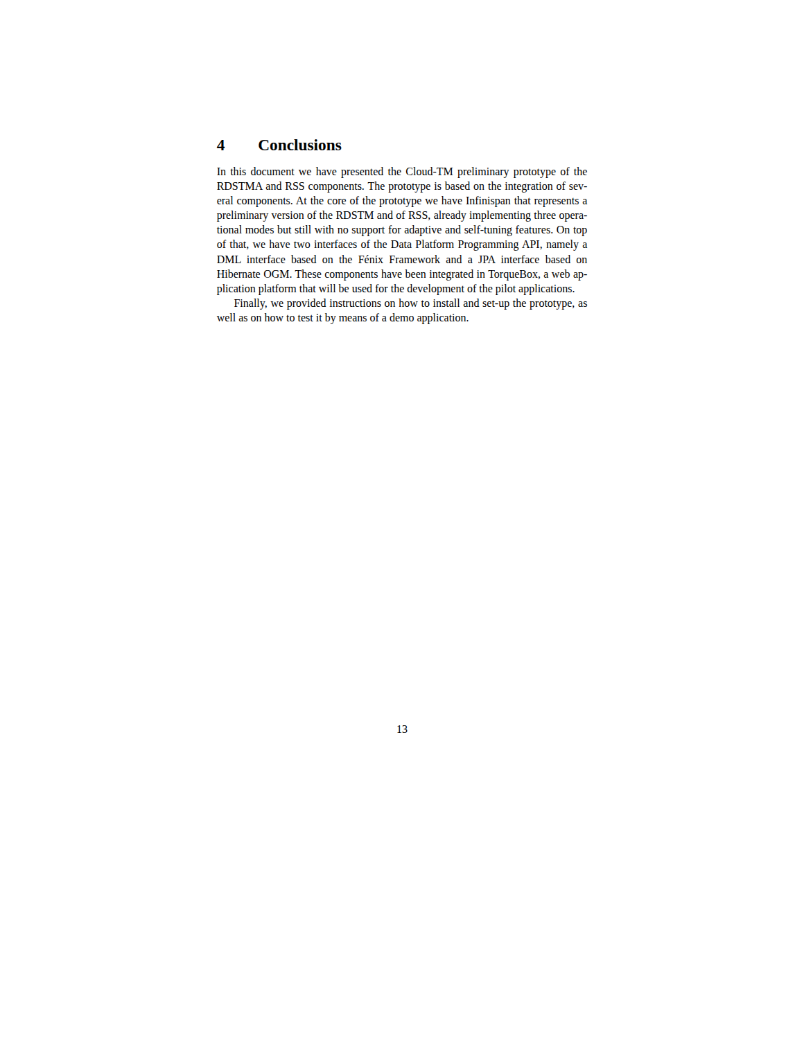4 Conclusions
In this document we have presented the Cloud-TM preliminary prototype of the RDSTMA and RSS components. The prototype is based on the integration of several components. At the core of the prototype we have Infinispan that represents a preliminary version of the RDSTM and of RSS, already implementing three operational modes but still with no support for adaptive and self-tuning features. On top of that, we have two interfaces of the Data Platform Programming API, namely a DML interface based on the Fénix Framework and a JPA interface based on Hibernate OGM. These components have been integrated in TorqueBox, a web application platform that will be used for the development of the pilot applications.
Finally, we provided instructions on how to install and set-up the prototype, as well as on how to test it by means of a demo application.
13